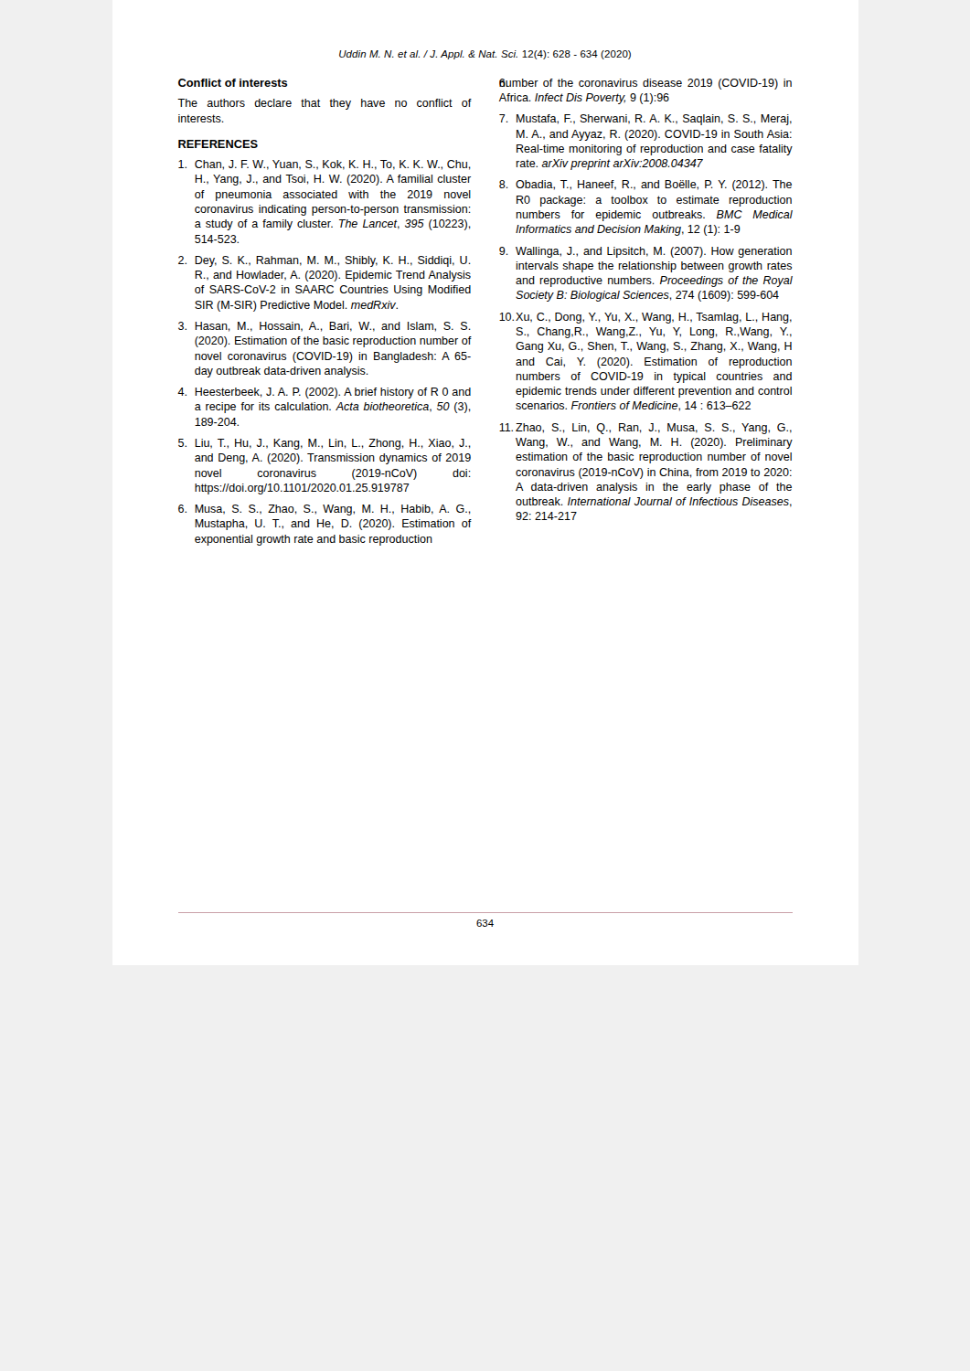Uddin M. N. et al. / J. Appl. & Nat. Sci. 12(4): 628 - 634 (2020)
Conflict of interests
The authors declare that they have no conflict of interests.
REFERENCES
Chan, J. F. W., Yuan, S., Kok, K. H., To, K. K. W., Chu, H., Yang, J., and Tsoi, H. W. (2020). A familial cluster of pneumonia associated with the 2019 novel coronavirus indicating person-to-person transmission: a study of a family cluster. The Lancet, 395 (10223), 514-523.
Dey, S. K., Rahman, M. M., Shibly, K. H., Siddiqi, U. R., and Howlader, A. (2020). Epidemic Trend Analysis of SARS-CoV-2 in SAARC Countries Using Modified SIR (M-SIR) Predictive Model. medRxiv.
Hasan, M., Hossain, A., Bari, W., and Islam, S. S. (2020). Estimation of the basic reproduction number of novel coronavirus (COVID-19) in Bangladesh: A 65-day outbreak data-driven analysis.
Heesterbeek, J. A. P. (2002). A brief history of R 0 and a recipe for its calculation. Acta biotheoretica, 50 (3), 189-204.
Liu, T., Hu, J., Kang, M., Lin, L., Zhong, H., Xiao, J., and Deng, A. (2020). Transmission dynamics of 2019 novel coronavirus (2019-nCoV) doi: https://doi.org/10.1101/2020.01.25.919787
Musa, S. S., Zhao, S., Wang, M. H., Habib, A. G., Mustapha, U. T., and He, D. (2020). Estimation of exponential growth rate and basic reproduction
number of the coronavirus disease 2019 (COVID-19) in Africa. Infect Dis Poverty, 9 (1):96
Mustafa, F., Sherwani, R. A. K., Saqlain, S. S., Meraj, M. A., and Ayyaz, R. (2020). COVID-19 in South Asia: Real-time monitoring of reproduction and case fatality rate. arXiv preprint arXiv:2008.04347
Obadia, T., Haneef, R., and Boëlle, P. Y. (2012). The R0 package: a toolbox to estimate reproduction numbers for epidemic outbreaks. BMC Medical Informatics and Decision Making, 12 (1): 1-9
Wallinga, J., and Lipsitch, M. (2007). How generation intervals shape the relationship between growth rates and reproductive numbers. Proceedings of the Royal Society B: Biological Sciences, 274 (1609): 599-604
Xu, C., Dong, Y., Yu, X., Wang, H., Tsamlag, L., Hang, S., Chang,R., Wang,Z., Yu, Y, Long, R.,Wang, Y., Gang Xu, G., Shen, T., Wang, S., Zhang, X., Wang, H and Cai, Y. (2020). Estimation of reproduction numbers of COVID-19 in typical countries and epidemic trends under different prevention and control scenarios. Frontiers of Medicine, 14 : 613–622
Zhao, S., Lin, Q., Ran, J., Musa, S. S., Yang, G., Wang, W., and Wang, M. H. (2020). Preliminary estimation of the basic reproduction number of novel coronavirus (2019-nCoV) in China, from 2019 to 2020: A data-driven analysis in the early phase of the outbreak. International Journal of Infectious Diseases, 92: 214-217
634